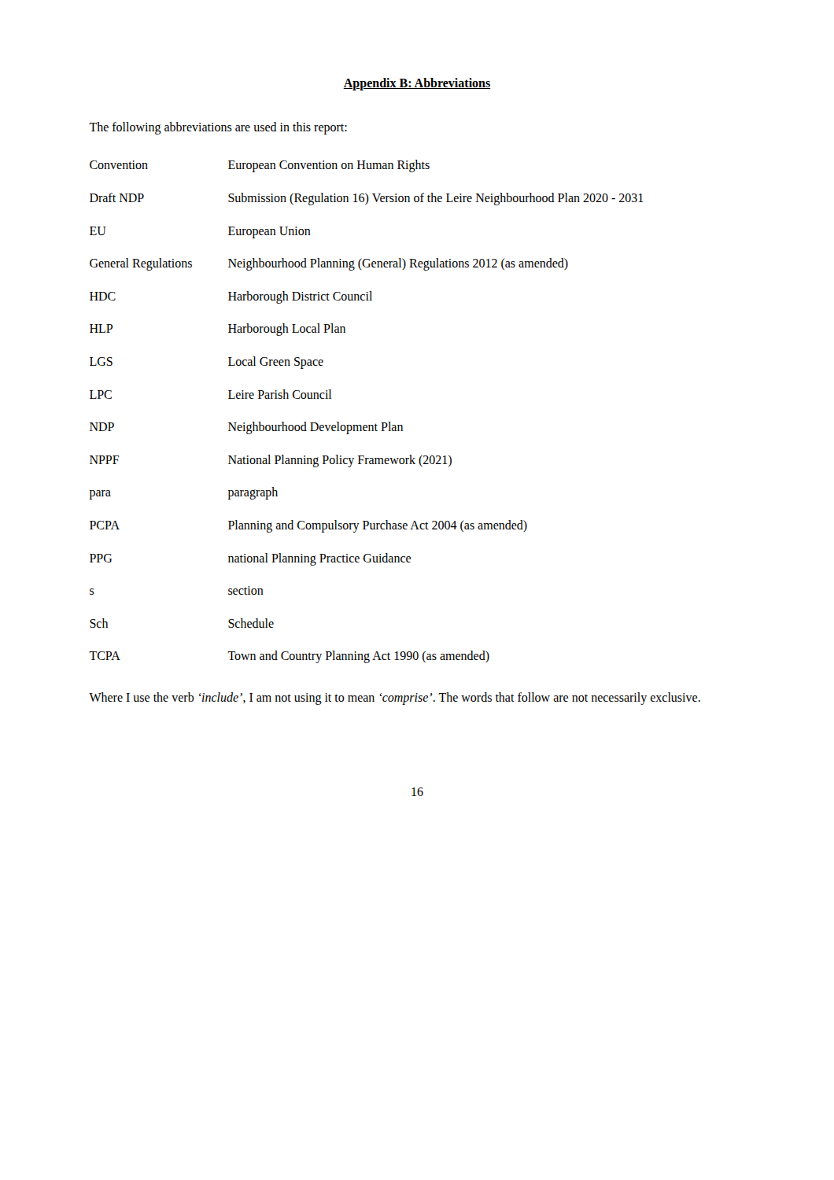Appendix B: Abbreviations
The following abbreviations are used in this report:
Convention
European Convention on Human Rights
Draft NDP
Submission (Regulation 16) Version of the Leire Neighbourhood Plan 2020 - 2031
EU
European Union
General Regulations
Neighbourhood Planning (General) Regulations 2012 (as amended)
HDC
Harborough District Council
HLP
Harborough Local Plan
LGS
Local Green Space
LPC
Leire Parish Council
NDP
Neighbourhood Development Plan
NPPF
National Planning Policy Framework (2021)
para
paragraph
PCPA
Planning and Compulsory Purchase Act 2004 (as amended)
PPG
national Planning Practice Guidance
s
section
Sch
Schedule
TCPA
Town and Country Planning Act 1990 (as amended)
Where I use the verb ‘include’, I am not using it to mean ‘comprise’. The words that follow are not necessarily exclusive.
16